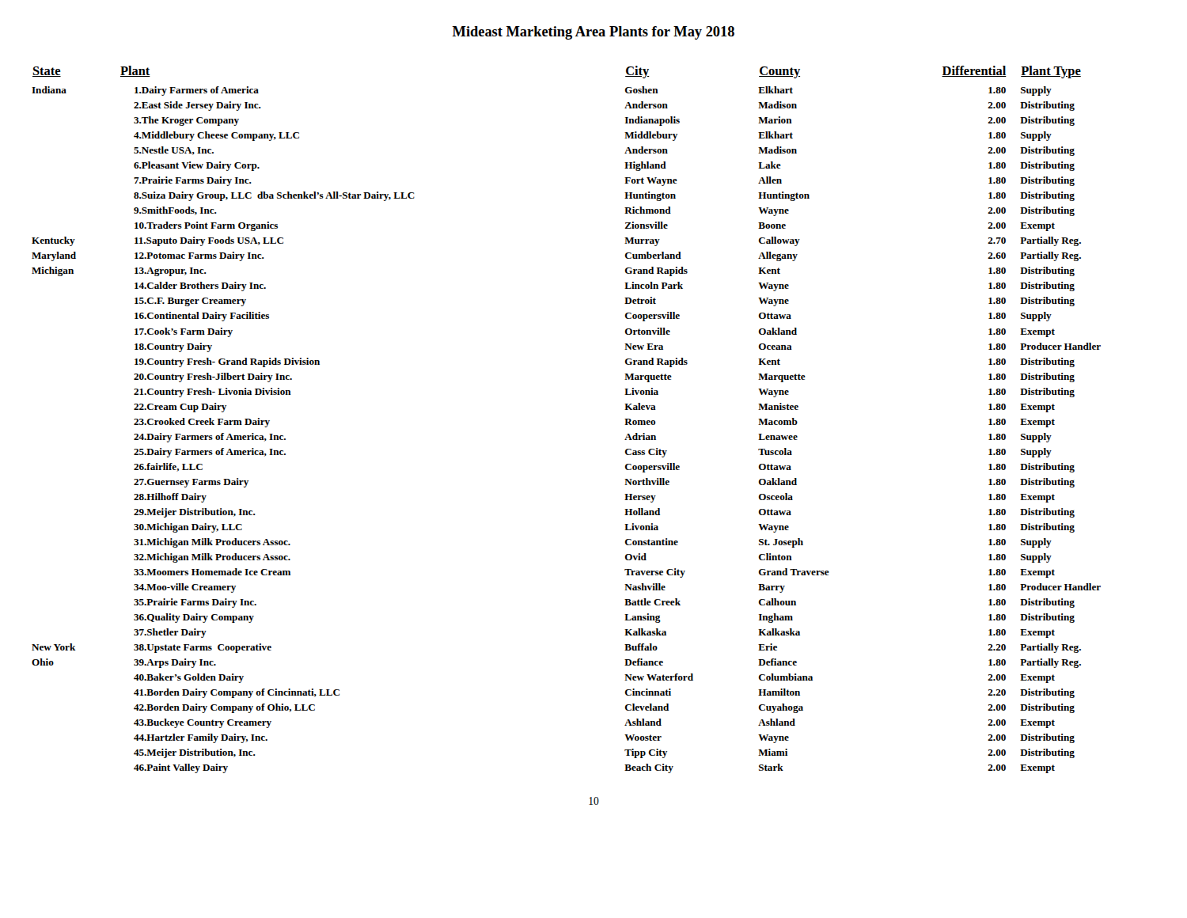Mideast Marketing Area Plants for May 2018
| State | Plant | City | County | Differential | Plant Type |
| --- | --- | --- | --- | --- | --- |
| Indiana | 1.Dairy Farmers of America | Goshen | Elkhart | 1.80 | Supply |
| | 2.East Side Jersey Dairy Inc. | Anderson | Madison | 2.00 | Distributing |
| | 3.The Kroger Company | Indianapolis | Marion | 2.00 | Distributing |
| | 4.Middlebury Cheese Company, LLC | Middlebury | Elkhart | 1.80 | Supply |
| | 5.Nestle USA, Inc. | Anderson | Madison | 2.00 | Distributing |
| | 6.Pleasant View Dairy Corp. | Highland | Lake | 1.80 | Distributing |
| | 7.Prairie Farms Dairy Inc. | Fort Wayne | Allen | 1.80 | Distributing |
| | 8.Suiza Dairy Group, LLC dba Schenkel’s All-Star Dairy, LLC | Huntington | Huntington | 1.80 | Distributing |
| | 9.SmithFoods, Inc. | Richmond | Wayne | 2.00 | Distributing |
| | 10.Traders Point Farm Organics | Zionsville | Boone | 2.00 | Exempt |
| Kentucky | 11.Saputo Dairy Foods USA, LLC | Murray | Calloway | 2.70 | Partially Reg. |
| Maryland | 12.Potomac Farms Dairy Inc. | Cumberland | Allegany | 2.60 | Partially Reg. |
| Michigan | 13.Agropur, Inc. | Grand Rapids | Kent | 1.80 | Distributing |
| | 14.Calder Brothers Dairy Inc. | Lincoln Park | Wayne | 1.80 | Distributing |
| | 15.C.F. Burger Creamery | Detroit | Wayne | 1.80 | Distributing |
| | 16.Continental Dairy Facilities | Coopersville | Ottawa | 1.80 | Supply |
| | 17.Cook’s Farm Dairy | Ortonville | Oakland | 1.80 | Exempt |
| | 18.Country Dairy | New Era | Oceana | 1.80 | Producer Handler |
| | 19.Country Fresh- Grand Rapids Division | Grand Rapids | Kent | 1.80 | Distributing |
| | 20.Country Fresh-Jilbert Dairy Inc. | Marquette | Marquette | 1.80 | Distributing |
| | 21.Country Fresh- Livonia Division | Livonia | Wayne | 1.80 | Distributing |
| | 22.Cream Cup Dairy | Kaleva | Manistee | 1.80 | Exempt |
| | 23.Crooked Creek Farm Dairy | Romeo | Macomb | 1.80 | Exempt |
| | 24.Dairy Farmers of America, Inc. | Adrian | Lenawee | 1.80 | Supply |
| | 25.Dairy Farmers of America, Inc. | Cass City | Tuscola | 1.80 | Supply |
| | 26.fairlife, LLC | Coopersville | Ottawa | 1.80 | Distributing |
| | 27.Guernsey Farms Dairy | Northville | Oakland | 1.80 | Distributing |
| | 28.Hilhoff Dairy | Hersey | Osceola | 1.80 | Exempt |
| | 29.Meijer Distribution, Inc. | Holland | Ottawa | 1.80 | Distributing |
| | 30.Michigan Dairy, LLC | Livonia | Wayne | 1.80 | Distributing |
| | 31.Michigan Milk Producers Assoc. | Constantine | St. Joseph | 1.80 | Supply |
| | 32.Michigan Milk Producers Assoc. | Ovid | Clinton | 1.80 | Supply |
| | 33.Moomers Homemade Ice Cream | Traverse City | Grand Traverse | 1.80 | Exempt |
| | 34.Moo-ville Creamery | Nashville | Barry | 1.80 | Producer Handler |
| | 35.Prairie Farms Dairy Inc. | Battle Creek | Calhoun | 1.80 | Distributing |
| | 36.Quality Dairy Company | Lansing | Ingham | 1.80 | Distributing |
| | 37.Shetler Dairy | Kalkaska | Kalkaska | 1.80 | Exempt |
| New York | 38.Upstate Farms Cooperative | Buffalo | Erie | 2.20 | Partially Reg. |
| Ohio | 39.Arps Dairy Inc. | Defiance | Defiance | 1.80 | Partially Reg. |
| | 40.Baker’s Golden Dairy | New Waterford | Columbiana | 2.00 | Exempt |
| | 41.Borden Dairy Company of Cincinnati, LLC | Cincinnati | Hamilton | 2.20 | Distributing |
| | 42.Borden Dairy Company of Ohio, LLC | Cleveland | Cuyahoga | 2.00 | Distributing |
| | 43.Buckeye Country Creamery | Ashland | Ashland | 2.00 | Exempt |
| | 44.Hartzler Family Dairy, Inc. | Wooster | Wayne | 2.00 | Distributing |
| | 45.Meijer Distribution, Inc. | Tipp City | Miami | 2.00 | Distributing |
| | 46.Paint Valley Dairy | Beach City | Stark | 2.00 | Exempt |
10